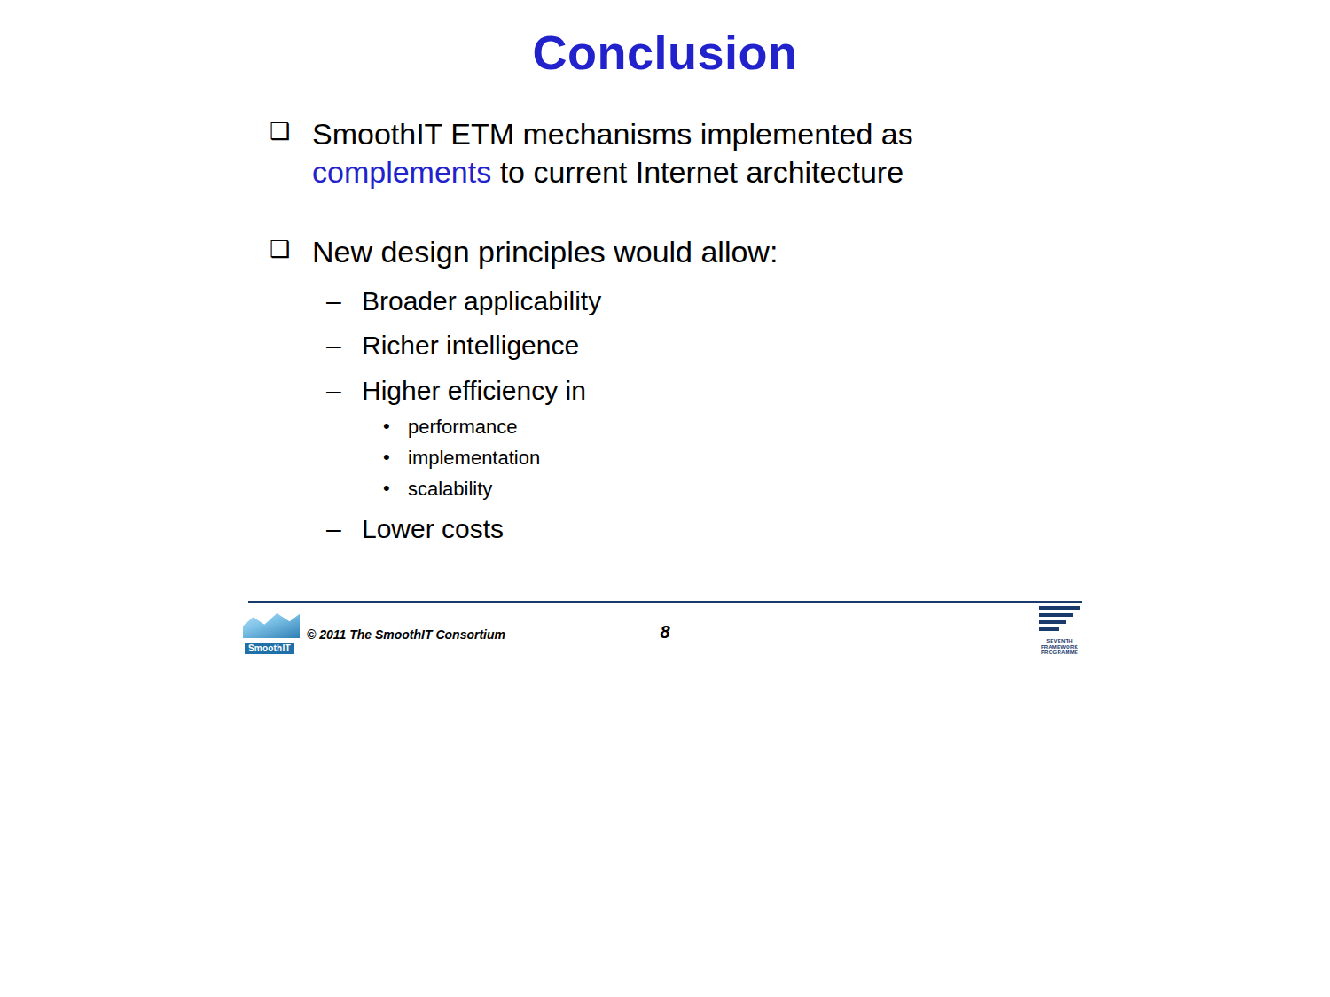Conclusion
SmoothIT ETM mechanisms implemented as complements to current Internet architecture
New design principles would allow:
Broader applicability
Richer intelligence
Higher efficiency in
performance
implementation
scalability
Lower costs
SmoothIT
© 2011 The SmoothIT Consortium
8
SEVENTH FRAMEWORK
PROGRAMME